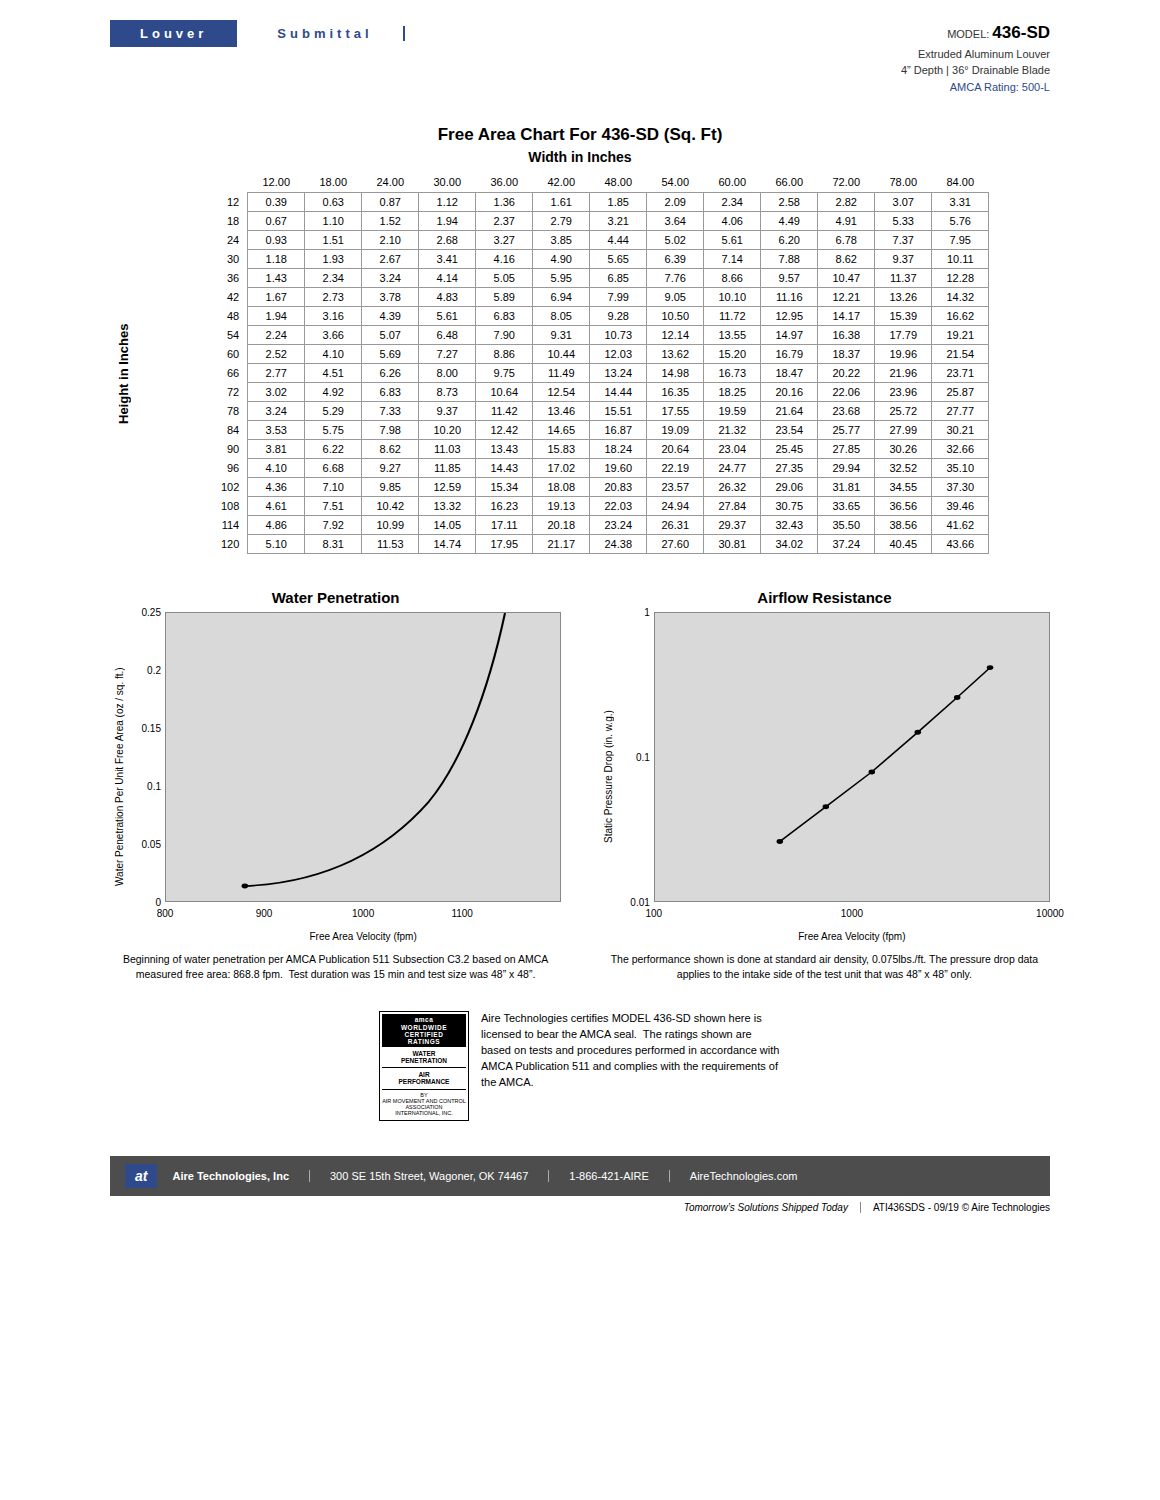Louver
Submittal
MODEL: 436-SD
Extruded Aluminum Louver
4” Depth | 36° Drainable Blade
AMCA Rating: 500-L
Free Area Chart For 436-SD (Sq. Ft)
Width in Inches
Height in Inches
| | 12.00 | 18.00 | 24.00 | 30.00 | 36.00 | 42.00 | 48.00 | 54.00 | 60.00 | 66.00 | 72.00 | 78.00 | 84.00 |
| --- | --- | --- | --- | --- | --- | --- | --- | --- | --- | --- | --- | --- | --- |
| 12 | 0.39 | 0.63 | 0.87 | 1.12 | 1.36 | 1.61 | 1.85 | 2.09 | 2.34 | 2.58 | 2.82 | 3.07 | 3.31 |
| 18 | 0.67 | 1.10 | 1.52 | 1.94 | 2.37 | 2.79 | 3.21 | 3.64 | 4.06 | 4.49 | 4.91 | 5.33 | 5.76 |
| 24 | 0.93 | 1.51 | 2.10 | 2.68 | 3.27 | 3.85 | 4.44 | 5.02 | 5.61 | 6.20 | 6.78 | 7.37 | 7.95 |
| 30 | 1.18 | 1.93 | 2.67 | 3.41 | 4.16 | 4.90 | 5.65 | 6.39 | 7.14 | 7.88 | 8.62 | 9.37 | 10.11 |
| 36 | 1.43 | 2.34 | 3.24 | 4.14 | 5.05 | 5.95 | 6.85 | 7.76 | 8.66 | 9.57 | 10.47 | 11.37 | 12.28 |
| 42 | 1.67 | 2.73 | 3.78 | 4.83 | 5.89 | 6.94 | 7.99 | 9.05 | 10.10 | 11.16 | 12.21 | 13.26 | 14.32 |
| 48 | 1.94 | 3.16 | 4.39 | 5.61 | 6.83 | 8.05 | 9.28 | 10.50 | 11.72 | 12.95 | 14.17 | 15.39 | 16.62 |
| 54 | 2.24 | 3.66 | 5.07 | 6.48 | 7.90 | 9.31 | 10.73 | 12.14 | 13.55 | 14.97 | 16.38 | 17.79 | 19.21 |
| 60 | 2.52 | 4.10 | 5.69 | 7.27 | 8.86 | 10.44 | 12.03 | 13.62 | 15.20 | 16.79 | 18.37 | 19.96 | 21.54 |
| 66 | 2.77 | 4.51 | 6.26 | 8.00 | 9.75 | 11.49 | 13.24 | 14.98 | 16.73 | 18.47 | 20.22 | 21.96 | 23.71 |
| 72 | 3.02 | 4.92 | 6.83 | 8.73 | 10.64 | 12.54 | 14.44 | 16.35 | 18.25 | 20.16 | 22.06 | 23.96 | 25.87 |
| 78 | 3.24 | 5.29 | 7.33 | 9.37 | 11.42 | 13.46 | 15.51 | 17.55 | 19.59 | 21.64 | 23.68 | 25.72 | 27.77 |
| 84 | 3.53 | 5.75 | 7.98 | 10.20 | 12.42 | 14.65 | 16.87 | 19.09 | 21.32 | 23.54 | 25.77 | 27.99 | 30.21 |
| 90 | 3.81 | 6.22 | 8.62 | 11.03 | 13.43 | 15.83 | 18.24 | 20.64 | 23.04 | 25.45 | 27.85 | 30.26 | 32.66 |
| 96 | 4.10 | 6.68 | 9.27 | 11.85 | 14.43 | 17.02 | 19.60 | 22.19 | 24.77 | 27.35 | 29.94 | 32.52 | 35.10 |
| 102 | 4.36 | 7.10 | 9.85 | 12.59 | 15.34 | 18.08 | 20.83 | 23.57 | 26.32 | 29.06 | 31.81 | 34.55 | 37.30 |
| 108 | 4.61 | 7.51 | 10.42 | 13.32 | 16.23 | 19.13 | 22.03 | 24.94 | 27.84 | 30.75 | 33.65 | 36.56 | 39.46 |
| 114 | 4.86 | 7.92 | 10.99 | 14.05 | 17.11 | 20.18 | 23.24 | 26.31 | 29.37 | 32.43 | 35.50 | 38.56 | 41.62 |
| 120 | 5.10 | 8.31 | 11.53 | 14.74 | 17.95 | 21.17 | 24.38 | 27.60 | 30.81 | 34.02 | 37.24 | 40.45 | 43.66 |
Water Penetration
Water Penetration Per Unit Free Area (oz / sq. ft.)
0.25 0.2 0.15 0.1 0.05 0
800 900 1000 1100
Free Area Velocity (fpm)
Beginning of water penetration per AMCA Publication 511 Subsection C3.2 based on AMCA measured free area: 868.8 fpm. Test duration was 15 min and test size was 48” x 48”.
Airflow Resistance
Static Pressure Drop (in. w.g.)
1 0.1 0.01
100 1000 10000
Free Area Velocity (fpm)
The performance shown is done at standard air density, 0.075lbs./ft. The pressure drop data applies to the intake side of the test unit that was 48” x 48” only.
amca
WORLDWIDE
CERTIFIED
RATINGS
WATER
PENETRATION
AIR
PERFORMANCE
BY
AIR MOVEMENT AND CONTROL
ASSOCIATION
INTERNATIONAL, INC.
Aire Technologies certifies MODEL 436-SD shown here is licensed to bear the AMCA seal. The ratings shown are based on tests and procedures performed in accordance with AMCA Publication 511 and complies with the requirements of the AMCA.
at
Aire Technologies, Inc
300 SE 15th Street, Wagoner, OK 74467
1-866-421-AIRE
AireTechnologies.com
Tomorrow’s Solutions Shipped Today ATI436SDS - 09/19 © Aire Technologies